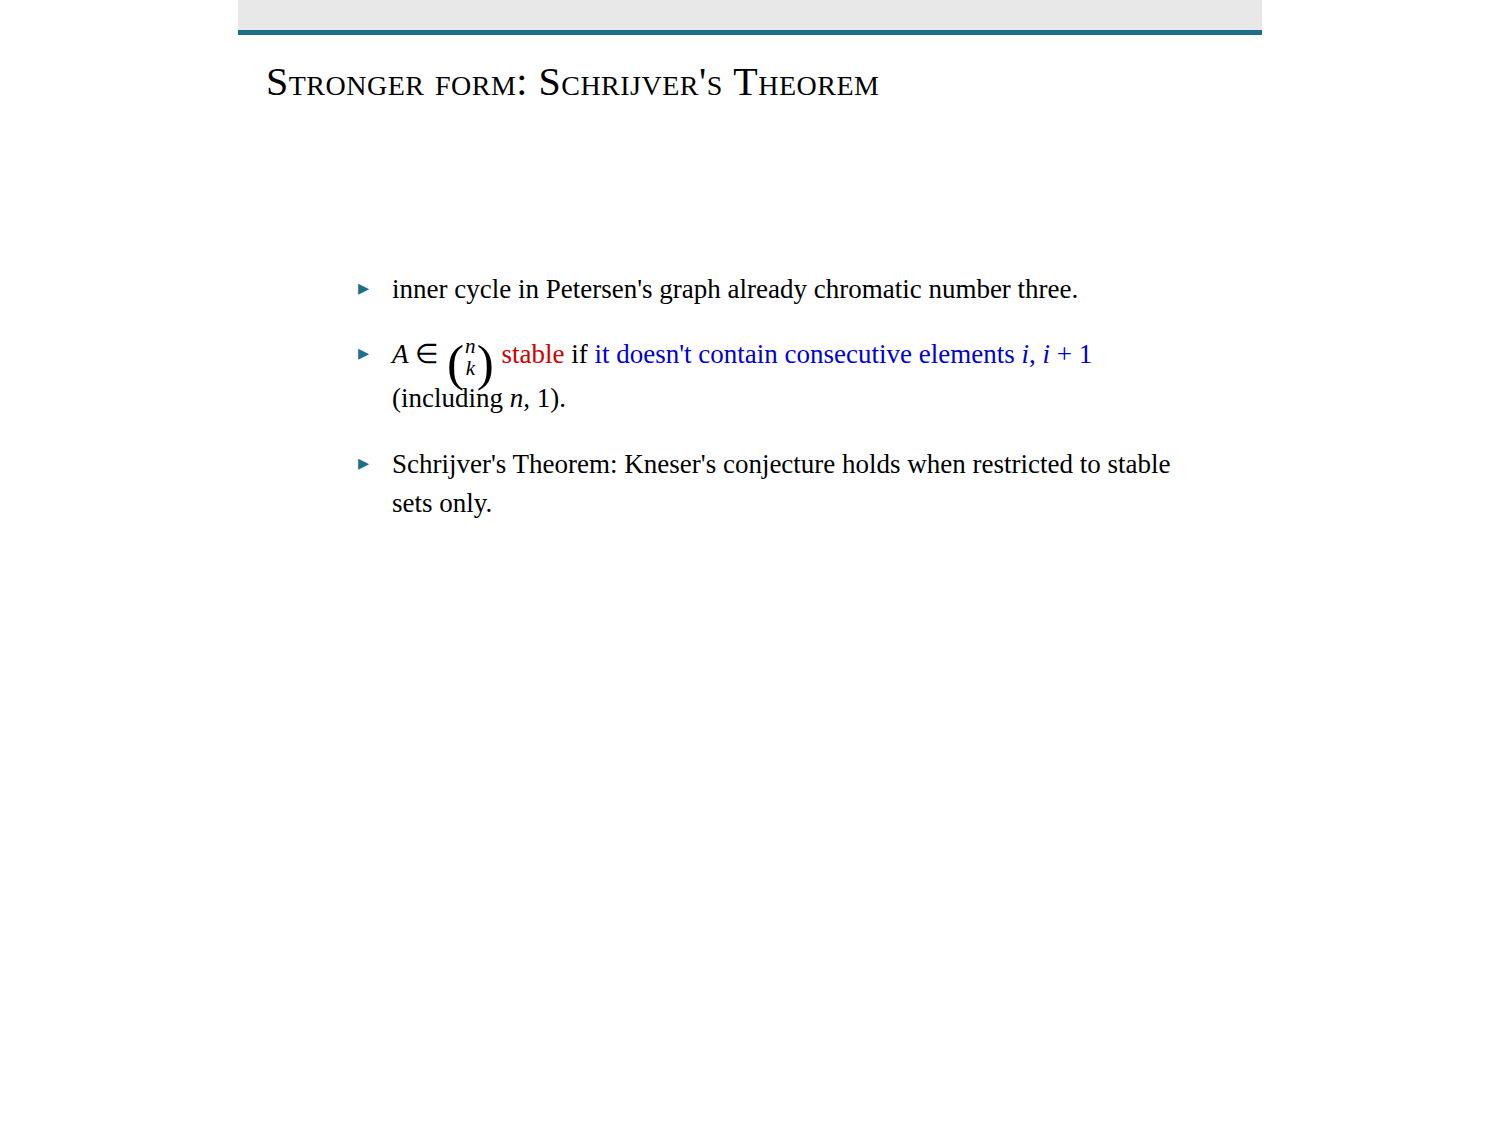Stronger form: Schrijver's Theorem
inner cycle in Petersen's graph already chromatic number three.
A ∈ (n
k) stable if it doesn't contain consecutive elements i, i + 1 (including n, 1).
Schrijver's Theorem: Kneser's conjecture holds when restricted to stable sets only.